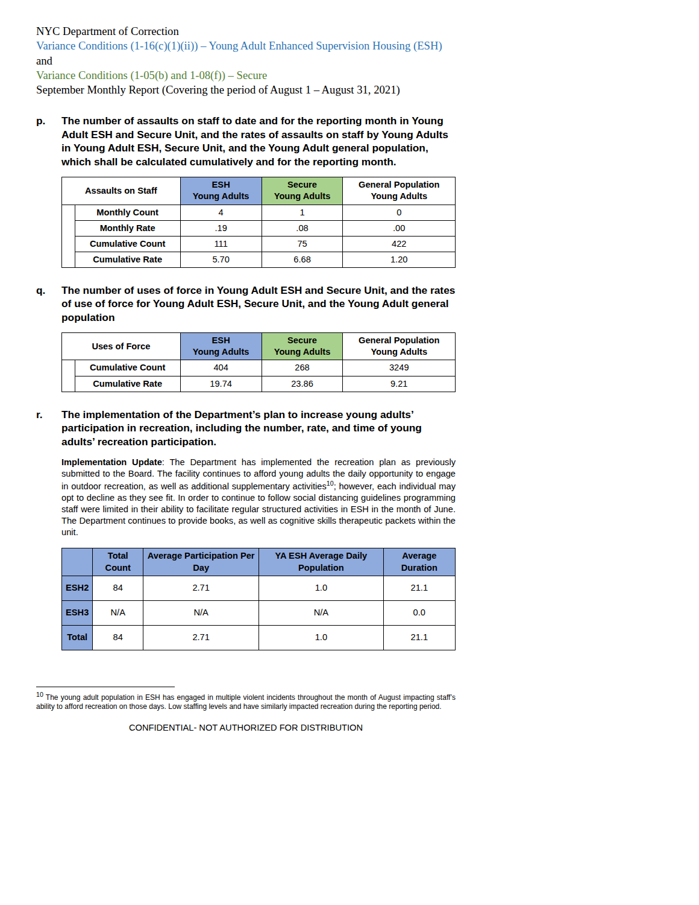NYC Department of Correction
Variance Conditions (1-16(c)(1)(ii)) – Young Adult Enhanced Supervision Housing (ESH) and
Variance Conditions (1-05(b) and 1-08(f)) – Secure
September Monthly Report (Covering the period of August 1 – August 31, 2021)
p.
The number of assaults on staff to date and for the reporting month in Young Adult ESH and Secure Unit, and the rates of assaults on staff by Young Adults in Young Adult ESH, Secure Unit, and the Young Adult general population, which shall be calculated cumulatively and for the reporting month.
| Assaults on Staff | ESH Young Adults | Secure Young Adults | General Population Young Adults |
| | Monthly Count | 4 | 1 | 0 |
| Monthly Rate | .19 | .08 | .00 |
| Cumulative Count | 111 | 75 | 422 |
| Cumulative Rate | 5.70 | 6.68 | 1.20 |
q.
The number of uses of force in Young Adult ESH and Secure Unit, and the rates of use of force for Young Adult ESH, Secure Unit, and the Young Adult general population
| Uses of Force | ESH Young Adults | Secure Young Adults | General Population Young Adults |
| | Cumulative Count | 404 | 268 | 3249 |
| Cumulative Rate | 19.74 | 23.86 | 9.21 |
r.
The implementation of the Department’s plan to increase young adults’ participation in recreation, including the number, rate, and time of young adults’ recreation participation.
Implementation Update: The Department has implemented the recreation plan as previously submitted to the Board. The facility continues to afford young adults the daily opportunity to engage in outdoor recreation, as well as additional supplementary activities10; however, each individual may opt to decline as they see fit. In order to continue to follow social distancing guidelines programming staff were limited in their ability to facilitate regular structured activities in ESH in the month of June. The Department continues to provide books, as well as cognitive skills therapeutic packets within the unit.
| | Total Count | Average Participation Per Day | YA ESH Average Daily Population | Average Duration |
| --- | --- | --- | --- | --- |
| ESH2 | 84 | 2.71 | 1.0 | 21.1 |
| ESH3 | N/A | N/A | N/A | 0.0 |
| Total | 84 | 2.71 | 1.0 | 21.1 |
10 The young adult population in ESH has engaged in multiple violent incidents throughout the month of August impacting staff’s ability to afford recreation on those days. Low staffing levels and have similarly impacted recreation during the reporting period.
CONFIDENTIAL- NOT AUTHORIZED FOR DISTRIBUTION